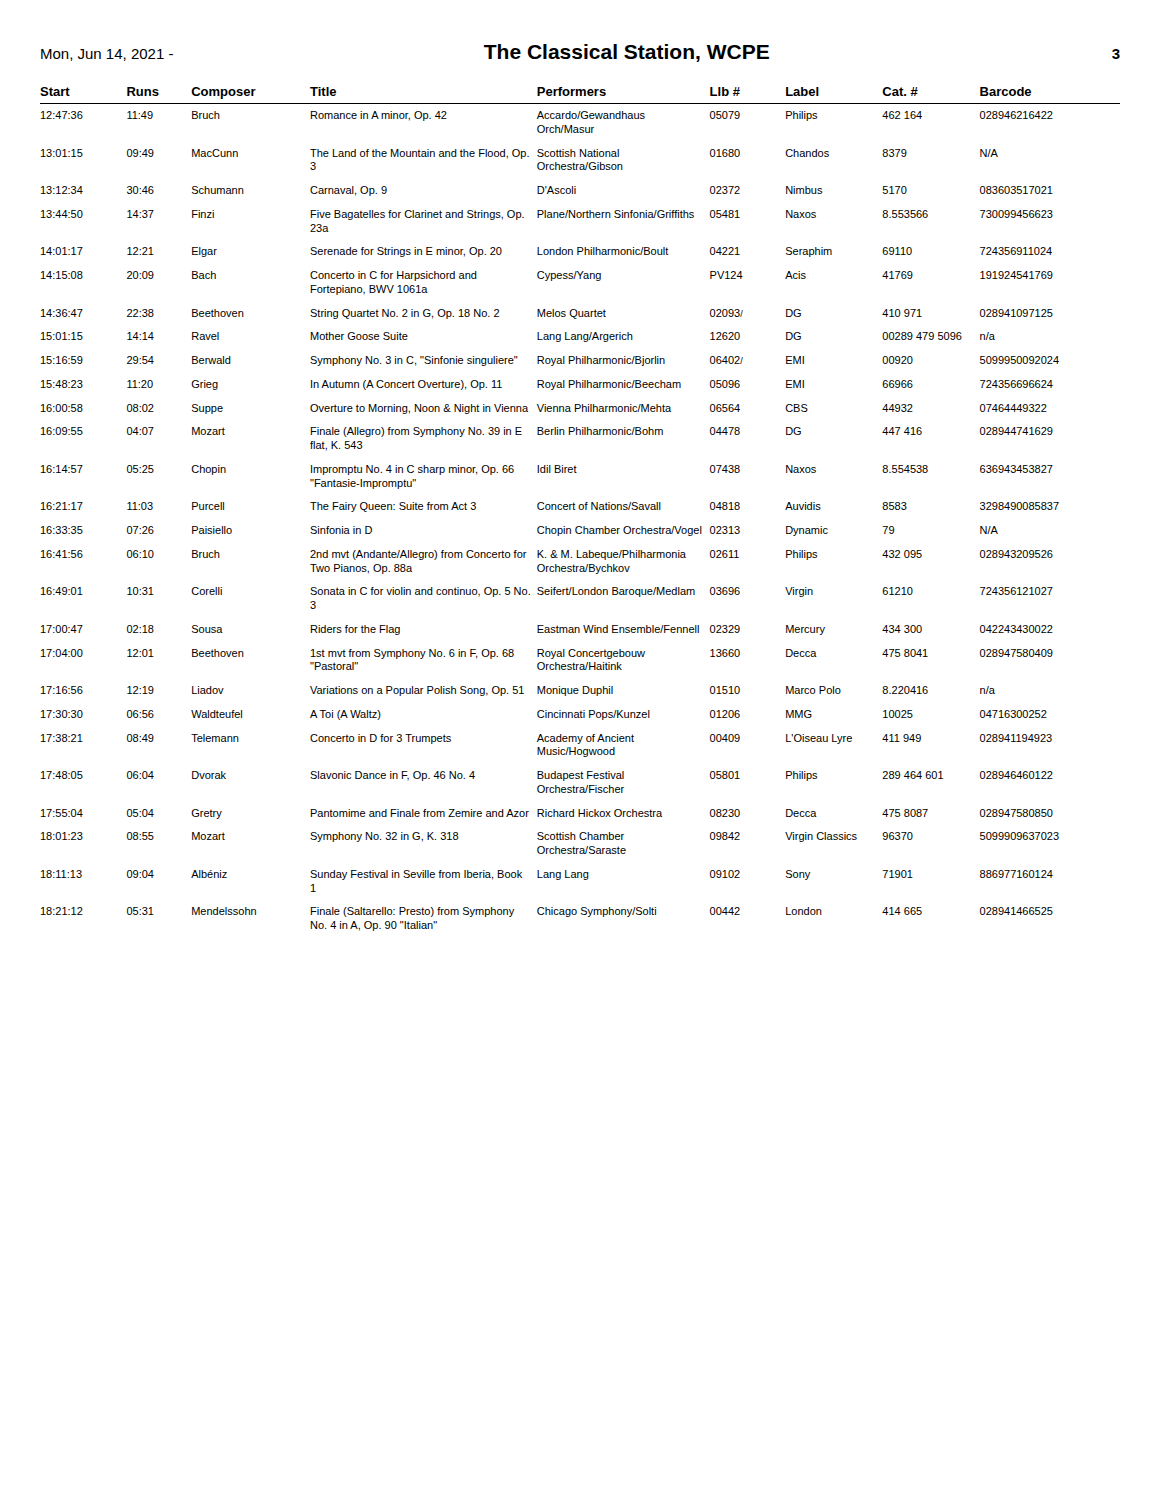Mon, Jun 14, 2021 -
The Classical Station, WCPE
3
| Start | Runs | Composer | Title | Performers | Llb # | Label | Cat. # | Barcode |
| --- | --- | --- | --- | --- | --- | --- | --- | --- |
| 12:47:36 | 11:49 | Bruch | Romance in A minor, Op. 42 | Accardo/Gewandhaus Orch/Masur | 05079 | Philips | 462 164 | 028946216422 |
| 13:01:15 | 09:49 | MacCunn | The Land of the Mountain and the Flood, Op. 3 | Scottish National Orchestra/Gibson | 01680 | Chandos | 8379 | N/A |
| 13:12:34 | 30:46 | Schumann | Carnaval, Op. 9 | D'Ascoli | 02372 | Nimbus | 5170 | 083603517021 |
| 13:44:50 | 14:37 | Finzi | Five Bagatelles for Clarinet and Strings, Op. 23a | Plane/Northern Sinfonia/Griffiths | 05481 | Naxos | 8.553566 | 730099456623 |
| 14:01:17 | 12:21 | Elgar | Serenade for Strings in E minor, Op. 20 | London Philharmonic/Boult | 04221 | Seraphim | 69110 | 724356911024 |
| 14:15:08 | 20:09 | Bach | Concerto in C for Harpsichord and Fortepiano, BWV 1061a | Cypess/Yang | PV124 | Acis | 41769 | 191924541769 |
| 14:36:47 | 22:38 | Beethoven | String Quartet No. 2 in G, Op. 18 No. 2 | Melos Quartet | 02093 / | DG | 410 971 | 028941097125 |
| 15:01:15 | 14:14 | Ravel | Mother Goose Suite | Lang Lang/Argerich | 12620 | DG | 00289 479 5096 | n/a |
| 15:16:59 | 29:54 | Berwald | Symphony No. 3 in C, "Sinfonie singuliere" | Royal Philharmonic/Bjorlin | 06402 / | EMI | 00920 | 5099950092024 |
| 15:48:23 | 11:20 | Grieg | In Autumn (A Concert Overture), Op. 11 | Royal Philharmonic/Beecham | 05096 | EMI | 66966 | 724356696624 |
| 16:00:58 | 08:02 | Suppe | Overture to Morning, Noon & Night in Vienna | Vienna Philharmonic/Mehta | 06564 | CBS | 44932 | 07464449322 |
| 16:09:55 | 04:07 | Mozart | Finale (Allegro) from Symphony No. 39 in E flat, K. 543 | Berlin Philharmonic/Bohm | 04478 | DG | 447 416 | 028944741629 |
| 16:14:57 | 05:25 | Chopin | Impromptu No. 4 in C sharp minor, Op. 66 "Fantasie-Impromptu" | Idil Biret | 07438 | Naxos | 8.554538 | 636943453827 |
| 16:21:17 | 11:03 | Purcell | The Fairy Queen: Suite from Act 3 | Concert of Nations/Savall | 04818 | Auvidis | 8583 | 3298490085837 |
| 16:33:35 | 07:26 | Paisiello | Sinfonia in D | Chopin Chamber Orchestra/Vogel | 02313 | Dynamic | 79 | N/A |
| 16:41:56 | 06:10 | Bruch | 2nd mvt (Andante/Allegro) from Concerto for Two Pianos, Op. 88a | K. & M. Labeque/Philharmonia Orchestra/Bychkov | 02611 | Philips | 432 095 | 028943209526 |
| 16:49:01 | 10:31 | Corelli | Sonata in C for violin and continuo, Op. 5 No. 3 | Seifert/London Baroque/Medlam | 03696 | Virgin | 61210 | 724356121027 |
| 17:00:47 | 02:18 | Sousa | Riders for the Flag | Eastman Wind Ensemble/Fennell | 02329 | Mercury | 434 300 | 042243430022 |
| 17:04:00 | 12:01 | Beethoven | 1st mvt from Symphony No. 6 in F, Op. 68 "Pastoral" | Royal Concertgebouw Orchestra/Haitink | 13660 | Decca | 475 8041 | 028947580409 |
| 17:16:56 | 12:19 | Liadov | Variations on a Popular Polish Song, Op. 51 | Monique Duphil | 01510 | Marco Polo | 8.220416 | n/a |
| 17:30:30 | 06:56 | Waldteufel | A Toi (A Waltz) | Cincinnati Pops/Kunzel | 01206 | MMG | 10025 | 04716300252 |
| 17:38:21 | 08:49 | Telemann | Concerto in D for 3 Trumpets | Academy of Ancient Music/Hogwood | 00409 | L'Oiseau Lyre | 411 949 | 028941194923 |
| 17:48:05 | 06:04 | Dvorak | Slavonic Dance in F, Op. 46 No. 4 | Budapest Festival Orchestra/Fischer | 05801 | Philips | 289 464 601 | 028946460122 |
| 17:55:04 | 05:04 | Gretry | Pantomime and Finale from Zemire and Azor | Richard Hickox Orchestra | 08230 | Decca | 475 8087 | 028947580850 |
| 18:01:23 | 08:55 | Mozart | Symphony No. 32 in G, K. 318 | Scottish Chamber Orchestra/Saraste | 09842 | Virgin Classics | 96370 | 5099909637023 |
| 18:11:13 | 09:04 | Albéniz | Sunday Festival in Seville from Iberia, Book 1 | Lang Lang | 09102 | Sony | 71901 | 886977160124 |
| 18:21:12 | 05:31 | Mendelssohn | Finale (Saltarello: Presto) from Symphony No. 4 in A, Op. 90 "Italian" | Chicago Symphony/Solti | 00442 | London | 414 665 | 028941466525 |